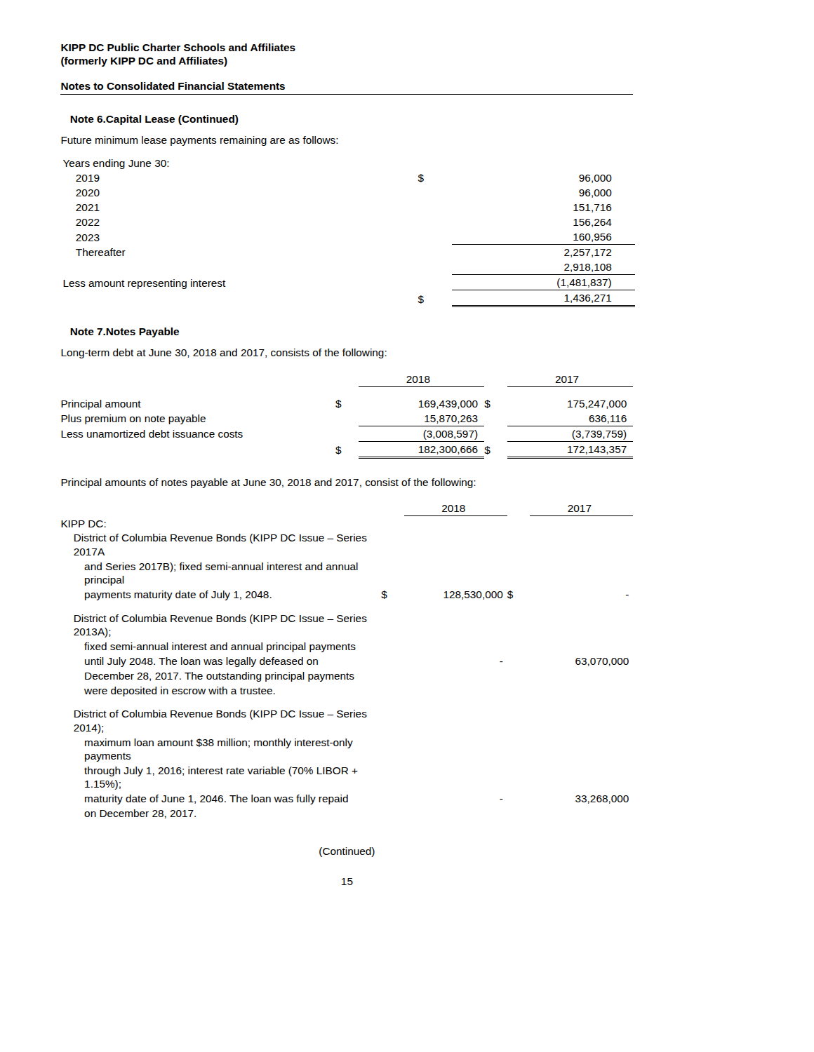KIPP DC Public Charter Schools and Affiliates
(formerly KIPP DC and Affiliates)
Notes to Consolidated Financial Statements
Note 6. Capital Lease (Continued)
Future minimum lease payments remaining are as follows:
| Years ending June 30: | | |
| 2019 | $ | 96,000 |
| 2020 | | 96,000 |
| 2021 | | 151,716 |
| 2022 | | 156,264 |
| 2023 | | 160,956 |
| Thereafter | | 2,257,172 |
| | | 2,918,108 |
| Less amount representing interest | | (1,481,837) |
| | $ | 1,436,271 |
Note 7. Notes Payable
Long-term debt at June 30, 2018 and 2017, consists of the following:
| | | 2018 | | 2017 |
| Principal amount | $ | 169,439,000 | $ | 175,247,000 |
| Plus premium on note payable | | 15,870,263 | | 636,116 |
| Less unamortized debt issuance costs | | (3,008,597) | | (3,739,759) |
| | $ | 182,300,666 | $ | 172,143,357 |
Principal amounts of notes payable at June 30, 2018 and 2017, consist of the following:
| | | 2018 | | 2017 |
| KIPP DC: | | | | |
| District of Columbia Revenue Bonds (KIPP DC Issue – Series 2017A | | | | |
| and Series 2017B); fixed semi-annual interest and annual principal | | | | |
| payments maturity date of July 1, 2048. | $ | 128,530,000 | $ | - |
| District of Columbia Revenue Bonds (KIPP DC Issue – Series 2013A); | | | | |
| fixed semi-annual interest and annual principal payments | | | | |
| until July 2048. The loan was legally defeased on | | - | | 63,070,000 |
| December 28, 2017. The outstanding principal payments | | | | |
| were deposited in escrow with a trustee. | | | | |
| District of Columbia Revenue Bonds (KIPP DC Issue – Series 2014); | | | | |
| maximum loan amount $38 million; monthly interest-only payments | | | | |
| through July 1, 2016; interest rate variable (70% LIBOR + 1.15%); | | | | |
| maturity date of June 1, 2046. The loan was fully repaid | | - | | 33,268,000 |
| on December 28, 2017. | | | | |
(Continued)
15